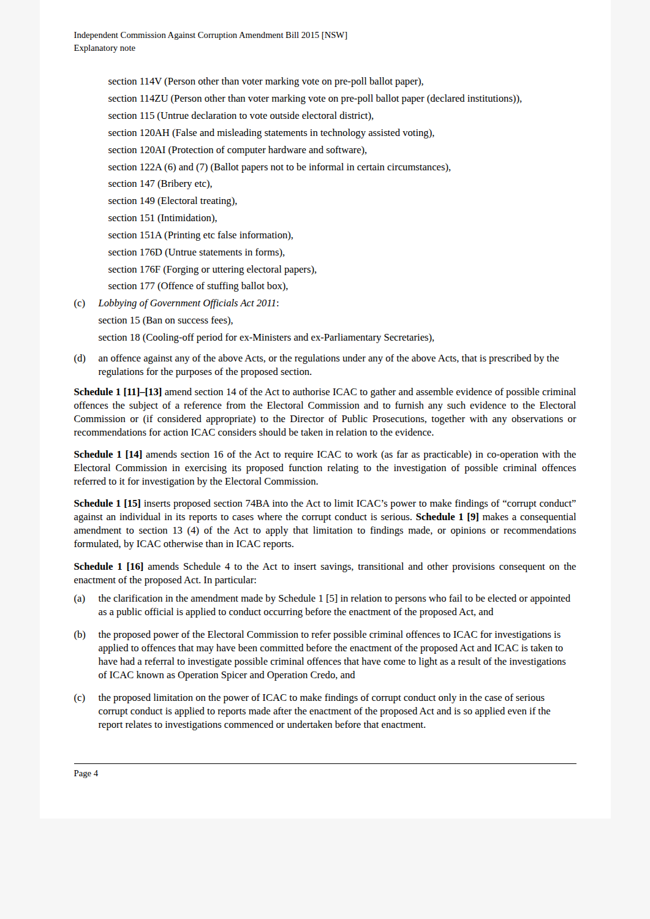Independent Commission Against Corruption Amendment Bill 2015 [NSW]
Explanatory note
section 114V (Person other than voter marking vote on pre-poll ballot paper),
section 114ZU (Person other than voter marking vote on pre-poll ballot paper (declared institutions)),
section 115 (Untrue declaration to vote outside electoral district),
section 120AH (False and misleading statements in technology assisted voting),
section 120AI (Protection of computer hardware and software),
section 122A (6) and (7) (Ballot papers not to be informal in certain circumstances),
section 147 (Bribery etc),
section 149 (Electoral treating),
section 151 (Intimidation),
section 151A (Printing etc false information),
section 176D (Untrue statements in forms),
section 176F (Forging or uttering electoral papers),
section 177 (Offence of stuffing ballot box),
(c)
Lobbying of Government Officials Act 2011:
section 15 (Ban on success fees),
section 18 (Cooling-off period for ex-Ministers and ex-Parliamentary Secretaries),
(d)
an offence against any of the above Acts, or the regulations under any of the above Acts, that is prescribed by the regulations for the purposes of the proposed section.
Schedule 1 [11]–[13] amend section 14 of the Act to authorise ICAC to gather and assemble evidence of possible criminal offences the subject of a reference from the Electoral Commission and to furnish any such evidence to the Electoral Commission or (if considered appropriate) to the Director of Public Prosecutions, together with any observations or recommendations for action ICAC considers should be taken in relation to the evidence.
Schedule 1 [14] amends section 16 of the Act to require ICAC to work (as far as practicable) in co-operation with the Electoral Commission in exercising its proposed function relating to the investigation of possible criminal offences referred to it for investigation by the Electoral Commission.
Schedule 1 [15] inserts proposed section 74BA into the Act to limit ICAC’s power to make findings of “corrupt conduct” against an individual in its reports to cases where the corrupt conduct is serious. Schedule 1 [9] makes a consequential amendment to section 13 (4) of the Act to apply that limitation to findings made, or opinions or recommendations formulated, by ICAC otherwise than in ICAC reports.
Schedule 1 [16] amends Schedule 4 to the Act to insert savings, transitional and other provisions consequent on the enactment of the proposed Act. In particular:
(a)
the clarification in the amendment made by Schedule 1 [5] in relation to persons who fail to be elected or appointed as a public official is applied to conduct occurring before the enactment of the proposed Act, and
(b)
the proposed power of the Electoral Commission to refer possible criminal offences to ICAC for investigations is applied to offences that may have been committed before the enactment of the proposed Act and ICAC is taken to have had a referral to investigate possible criminal offences that have come to light as a result of the investigations of ICAC known as Operation Spicer and Operation Credo, and
(c)
the proposed limitation on the power of ICAC to make findings of corrupt conduct only in the case of serious corrupt conduct is applied to reports made after the enactment of the proposed Act and is so applied even if the report relates to investigations commenced or undertaken before that enactment.
Page 4